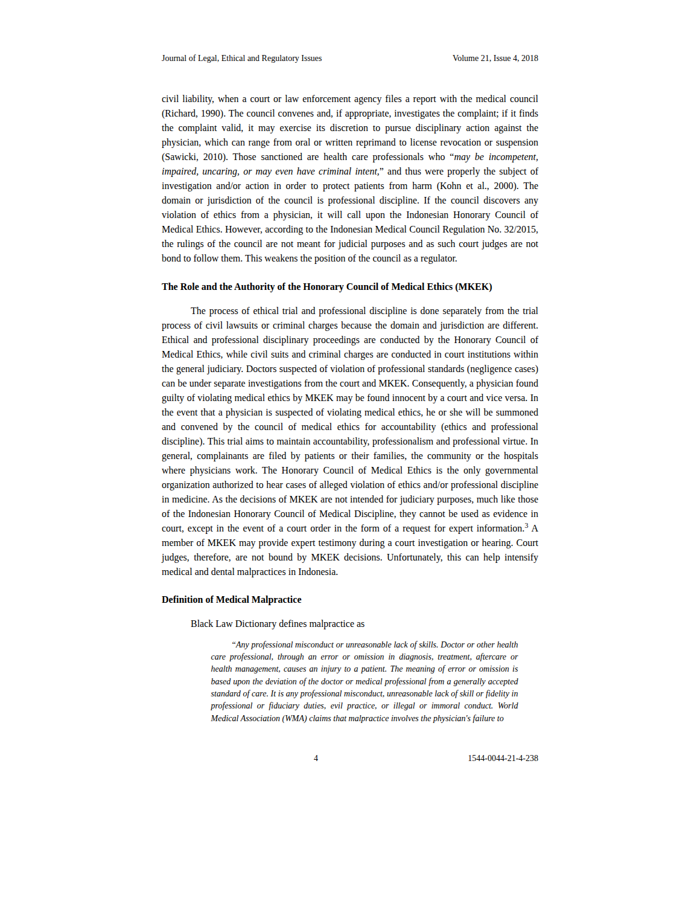Journal of Legal, Ethical and Regulatory Issues
Volume 21, Issue 4, 2018
civil liability, when a court or law enforcement agency files a report with the medical council (Richard, 1990). The council convenes and, if appropriate, investigates the complaint; if it finds the complaint valid, it may exercise its discretion to pursue disciplinary action against the physician, which can range from oral or written reprimand to license revocation or suspension (Sawicki, 2010). Those sanctioned are health care professionals who “may be incompetent, impaired, uncaring, or may even have criminal intent,” and thus were properly the subject of investigation and/or action in order to protect patients from harm (Kohn et al., 2000). The domain or jurisdiction of the council is professional discipline. If the council discovers any violation of ethics from a physician, it will call upon the Indonesian Honorary Council of Medical Ethics. However, according to the Indonesian Medical Council Regulation No. 32/2015, the rulings of the council are not meant for judicial purposes and as such court judges are not bond to follow them. This weakens the position of the council as a regulator.
The Role and the Authority of the Honorary Council of Medical Ethics (MKEK)
The process of ethical trial and professional discipline is done separately from the trial process of civil lawsuits or criminal charges because the domain and jurisdiction are different. Ethical and professional disciplinary proceedings are conducted by the Honorary Council of Medical Ethics, while civil suits and criminal charges are conducted in court institutions within the general judiciary. Doctors suspected of violation of professional standards (negligence cases) can be under separate investigations from the court and MKEK. Consequently, a physician found guilty of violating medical ethics by MKEK may be found innocent by a court and vice versa. In the event that a physician is suspected of violating medical ethics, he or she will be summoned and convened by the council of medical ethics for accountability (ethics and professional discipline). This trial aims to maintain accountability, professionalism and professional virtue. In general, complainants are filed by patients or their families, the community or the hospitals where physicians work. The Honorary Council of Medical Ethics is the only governmental organization authorized to hear cases of alleged violation of ethics and/or professional discipline in medicine. As the decisions of MKEK are not intended for judiciary purposes, much like those of the Indonesian Honorary Council of Medical Discipline, they cannot be used as evidence in court, except in the event of a court order in the form of a request for expert information.3 A member of MKEK may provide expert testimony during a court investigation or hearing. Court judges, therefore, are not bound by MKEK decisions. Unfortunately, this can help intensify medical and dental malpractices in Indonesia.
Definition of Medical Malpractice
Black Law Dictionary defines malpractice as
“Any professional misconduct or unreasonable lack of skills. Doctor or other health care professional, through an error or omission in diagnosis, treatment, aftercare or health management, causes an injury to a patient. The meaning of error or omission is based upon the deviation of the doctor or medical professional from a generally accepted standard of care. It is any professional misconduct, unreasonable lack of skill or fidelity in professional or fiduciary duties, evil practice, or illegal or immoral conduct. World Medical Association (WMA) claims that malpractice involves the physician's failure to
4
1544-0044-21-4-238